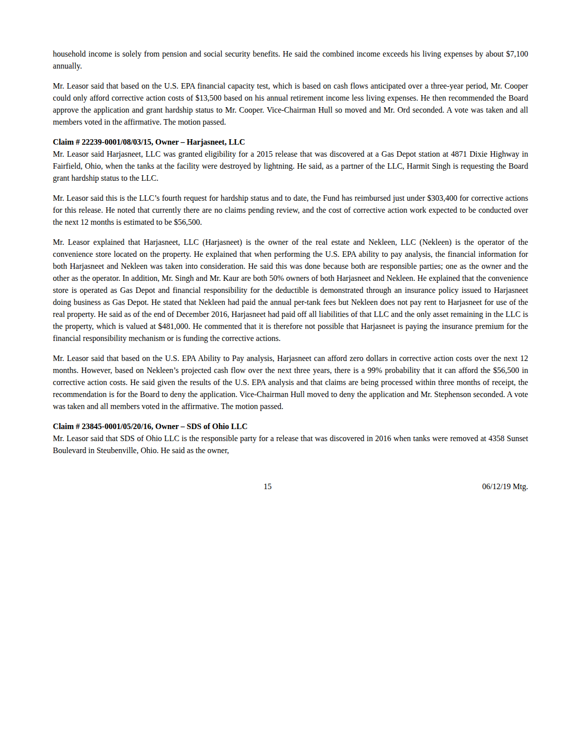household income is solely from pension and social security benefits. He said the combined income exceeds his living expenses by about $7,100 annually.
Mr. Leasor said that based on the U.S. EPA financial capacity test, which is based on cash flows anticipated over a three-year period, Mr. Cooper could only afford corrective action costs of $13,500 based on his annual retirement income less living expenses. He then recommended the Board approve the application and grant hardship status to Mr. Cooper. Vice-Chairman Hull so moved and Mr. Ord seconded. A vote was taken and all members voted in the affirmative. The motion passed.
Claim # 22239-0001/08/03/15, Owner – Harjasneet, LLC
Mr. Leasor said Harjasneet, LLC was granted eligibility for a 2015 release that was discovered at a Gas Depot station at 4871 Dixie Highway in Fairfield, Ohio, when the tanks at the facility were destroyed by lightning. He said, as a partner of the LLC, Harmit Singh is requesting the Board grant hardship status to the LLC.
Mr. Leasor said this is the LLC’s fourth request for hardship status and to date, the Fund has reimbursed just under $303,400 for corrective actions for this release. He noted that currently there are no claims pending review, and the cost of corrective action work expected to be conducted over the next 12 months is estimated to be $56,500.
Mr. Leasor explained that Harjasneet, LLC (Harjasneet) is the owner of the real estate and Nekleen, LLC (Nekleen) is the operator of the convenience store located on the property. He explained that when performing the U.S. EPA ability to pay analysis, the financial information for both Harjasneet and Nekleen was taken into consideration. He said this was done because both are responsible parties; one as the owner and the other as the operator. In addition, Mr. Singh and Mr. Kaur are both 50% owners of both Harjasneet and Nekleen. He explained that the convenience store is operated as Gas Depot and financial responsibility for the deductible is demonstrated through an insurance policy issued to Harjasneet doing business as Gas Depot. He stated that Nekleen had paid the annual per-tank fees but Nekleen does not pay rent to Harjasneet for use of the real property. He said as of the end of December 2016, Harjasneet had paid off all liabilities of that LLC and the only asset remaining in the LLC is the property, which is valued at $481,000. He commented that it is therefore not possible that Harjasneet is paying the insurance premium for the financial responsibility mechanism or is funding the corrective actions.
Mr. Leasor said that based on the U.S. EPA Ability to Pay analysis, Harjasneet can afford zero dollars in corrective action costs over the next 12 months. However, based on Nekleen’s projected cash flow over the next three years, there is a 99% probability that it can afford the $56,500 in corrective action costs. He said given the results of the U.S. EPA analysis and that claims are being processed within three months of receipt, the recommendation is for the Board to deny the application. Vice-Chairman Hull moved to deny the application and Mr. Stephenson seconded. A vote was taken and all members voted in the affirmative. The motion passed.
Claim # 23845-0001/05/20/16, Owner – SDS of Ohio LLC
Mr. Leasor said that SDS of Ohio LLC is the responsible party for a release that was discovered in 2016 when tanks were removed at 4358 Sunset Boulevard in Steubenville, Ohio. He said as the owner,
15 06/12/19 Mtg.